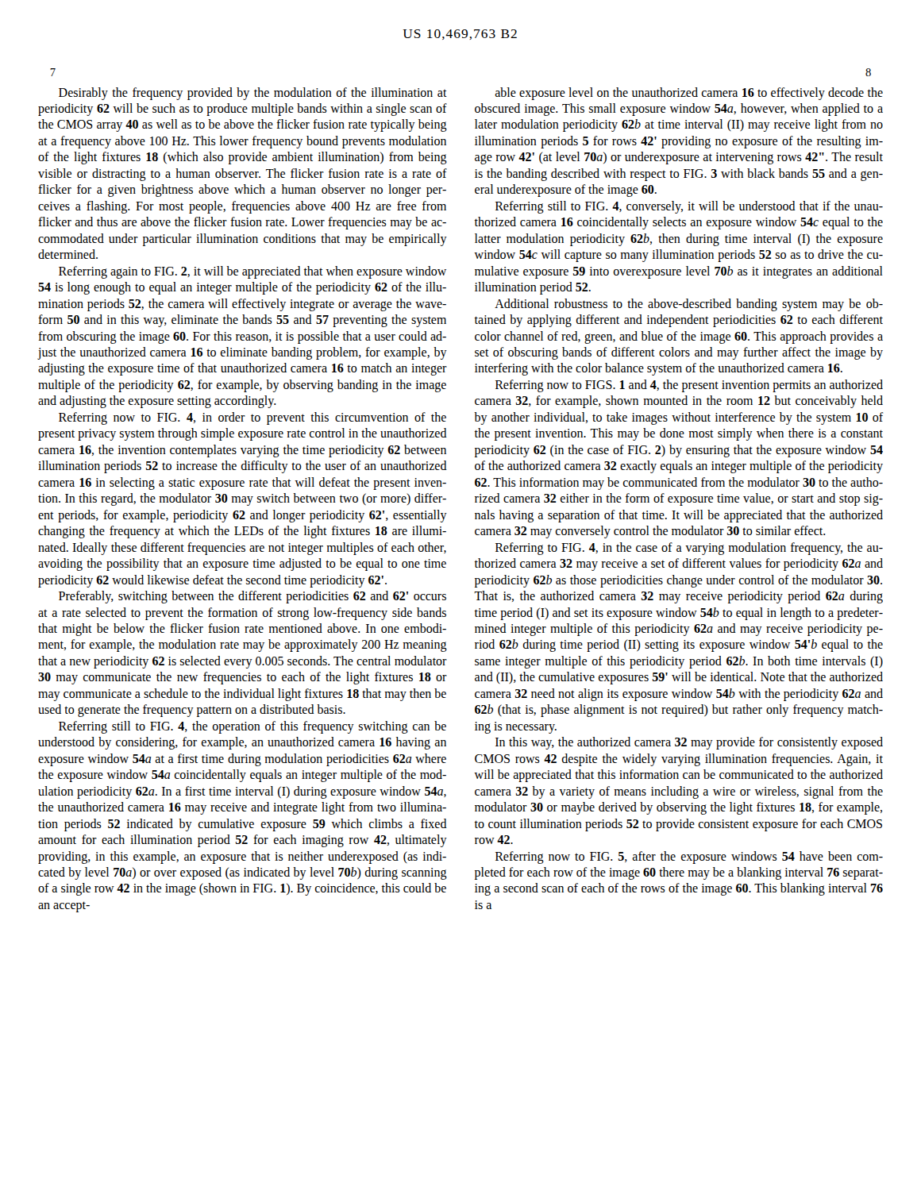US 10,469,763 B2
7 8
Desirably the frequency provided by the modulation of the illumination at periodicity 62 will be such as to produce multiple bands within a single scan of the CMOS array 40 as well as to be above the flicker fusion rate typically being at a frequency above 100 Hz. This lower frequency bound prevents modulation of the light fixtures 18 (which also provide ambient illumination) from being visible or distracting to a human observer. The flicker fusion rate is a rate of flicker for a given brightness above which a human observer no longer perceives a flashing. For most people, frequencies above 400 Hz are free from flicker and thus are above the flicker fusion rate. Lower frequencies may be accommodated under particular illumination conditions that may be empirically determined.
Referring again to FIG. 2, it will be appreciated that when exposure window 54 is long enough to equal an integer multiple of the periodicity 62 of the illumination periods 52, the camera will effectively integrate or average the waveform 50 and in this way, eliminate the bands 55 and 57 preventing the system from obscuring the image 60. For this reason, it is possible that a user could adjust the unauthorized camera 16 to eliminate banding problem, for example, by adjusting the exposure time of that unauthorized camera 16 to match an integer multiple of the periodicity 62, for example, by observing banding in the image and adjusting the exposure setting accordingly.
Referring now to FIG. 4, in order to prevent this circumvention of the present privacy system through simple exposure rate control in the unauthorized camera 16, the invention contemplates varying the time periodicity 62 between illumination periods 52 to increase the difficulty to the user of an unauthorized camera 16 in selecting a static exposure rate that will defeat the present invention. In this regard, the modulator 30 may switch between two (or more) different periods, for example, periodicity 62 and longer periodicity 62', essentially changing the frequency at which the LEDs of the light fixtures 18 are illuminated. Ideally these different frequencies are not integer multiples of each other, avoiding the possibility that an exposure time adjusted to be equal to one time periodicity 62 would likewise defeat the second time periodicity 62'.
Preferably, switching between the different periodicities 62 and 62' occurs at a rate selected to prevent the formation of strong low-frequency side bands that might be below the flicker fusion rate mentioned above. In one embodiment, for example, the modulation rate may be approximately 200 Hz meaning that a new periodicity 62 is selected every 0.005 seconds. The central modulator 30 may communicate the new frequencies to each of the light fixtures 18 or may communicate a schedule to the individual light fixtures 18 that may then be used to generate the frequency pattern on a distributed basis.
Referring still to FIG. 4, the operation of this frequency switching can be understood by considering, for example, an unauthorized camera 16 having an exposure window 54 a at a first time during modulation periodicities 62 a where the exposure window 54 a coincidentally equals an integer multiple of the modulation periodicity 62 a. In a first time interval (I) during exposure window 54 a, the unauthorized camera 16 may receive and integrate light from two illumination periods 52 indicated by cumulative exposure 59 which climbs a fixed amount for each illumination period 52 for each imaging row 42, ultimately providing, in this example, an exposure that is neither underexposed (as indicated by level 70 a) or over exposed (as indicated by level 70 b) during scanning of a single row 42 in the image (shown in FIG. 1). By coincidence, this could be an accept-
able exposure level on the unauthorized camera 16 to effectively decode the obscured image. This small exposure window 54 a, however, when applied to a later modulation periodicity 62 b at time interval (II) may receive light from no illumination periods 5 for rows 42' providing no exposure of the resulting image row 42' (at level 70 a) or underexposure at intervening rows 42". The result is the banding described with respect to FIG. 3 with black bands 55 and a general underexposure of the image 60.
Referring still to FIG. 4, conversely, it will be understood that if the unauthorized camera 16 coincidentally selects an exposure window 54 c equal to the latter modulation periodicity 62 b, then during time interval (I) the exposure window 54 c will capture so many illumination periods 52 so as to drive the cumulative exposure 59 into overexposure level 70 b as it integrates an additional illumination period 52.
Additional robustness to the above-described banding system may be obtained by applying different and independent periodicities 62 to each different color channel of red, green, and blue of the image 60. This approach provides a set of obscuring bands of different colors and may further affect the image by interfering with the color balance system of the unauthorized camera 16.
Referring now to FIGS. 1 and 4, the present invention permits an authorized camera 32, for example, shown mounted in the room 12 but conceivably held by another individual, to take images without interference by the system 10 of the present invention. This may be done most simply when there is a constant periodicity 62 (in the case of FIG. 2) by ensuring that the exposure window 54 of the authorized camera 32 exactly equals an integer multiple of the periodicity 62. This information may be communicated from the modulator 30 to the authorized camera 32 either in the form of exposure time value, or start and stop signals having a separation of that time. It will be appreciated that the authorized camera 32 may conversely control the modulator 30 to similar effect.
Referring to FIG. 4, in the case of a varying modulation frequency, the authorized camera 32 may receive a set of different values for periodicity 62 a and periodicity 62 b as those periodicities change under control of the modulator 30. That is, the authorized camera 32 may receive periodicity period 62 a during time period (I) and set its exposure window 54 b to equal in length to a predetermined integer multiple of this periodicity 62 a and may receive periodicity period 62 b during time period (II) setting its exposure window 54'b equal to the same integer multiple of this periodicity period 62 b. In both time intervals (I) and (II), the cumulative exposures 59' will be identical. Note that the authorized camera 32 need not align its exposure window 54 b with the periodicity 62 a and 62 b (that is, phase alignment is not required) but rather only frequency matching is necessary.
In this way, the authorized camera 32 may provide for consistently exposed CMOS rows 42 despite the widely varying illumination frequencies. Again, it will be appreciated that this information can be communicated to the authorized camera 32 by a variety of means including a wire or wireless, signal from the modulator 30 or maybe derived by observing the light fixtures 18, for example, to count illumination periods 52 to provide consistent exposure for each CMOS row 42.
Referring now to FIG. 5, after the exposure windows 54 have been completed for each row of the image 60 there may be a blanking interval 76 separating a second scan of each of the rows of the image 60. This blanking interval 76 is a